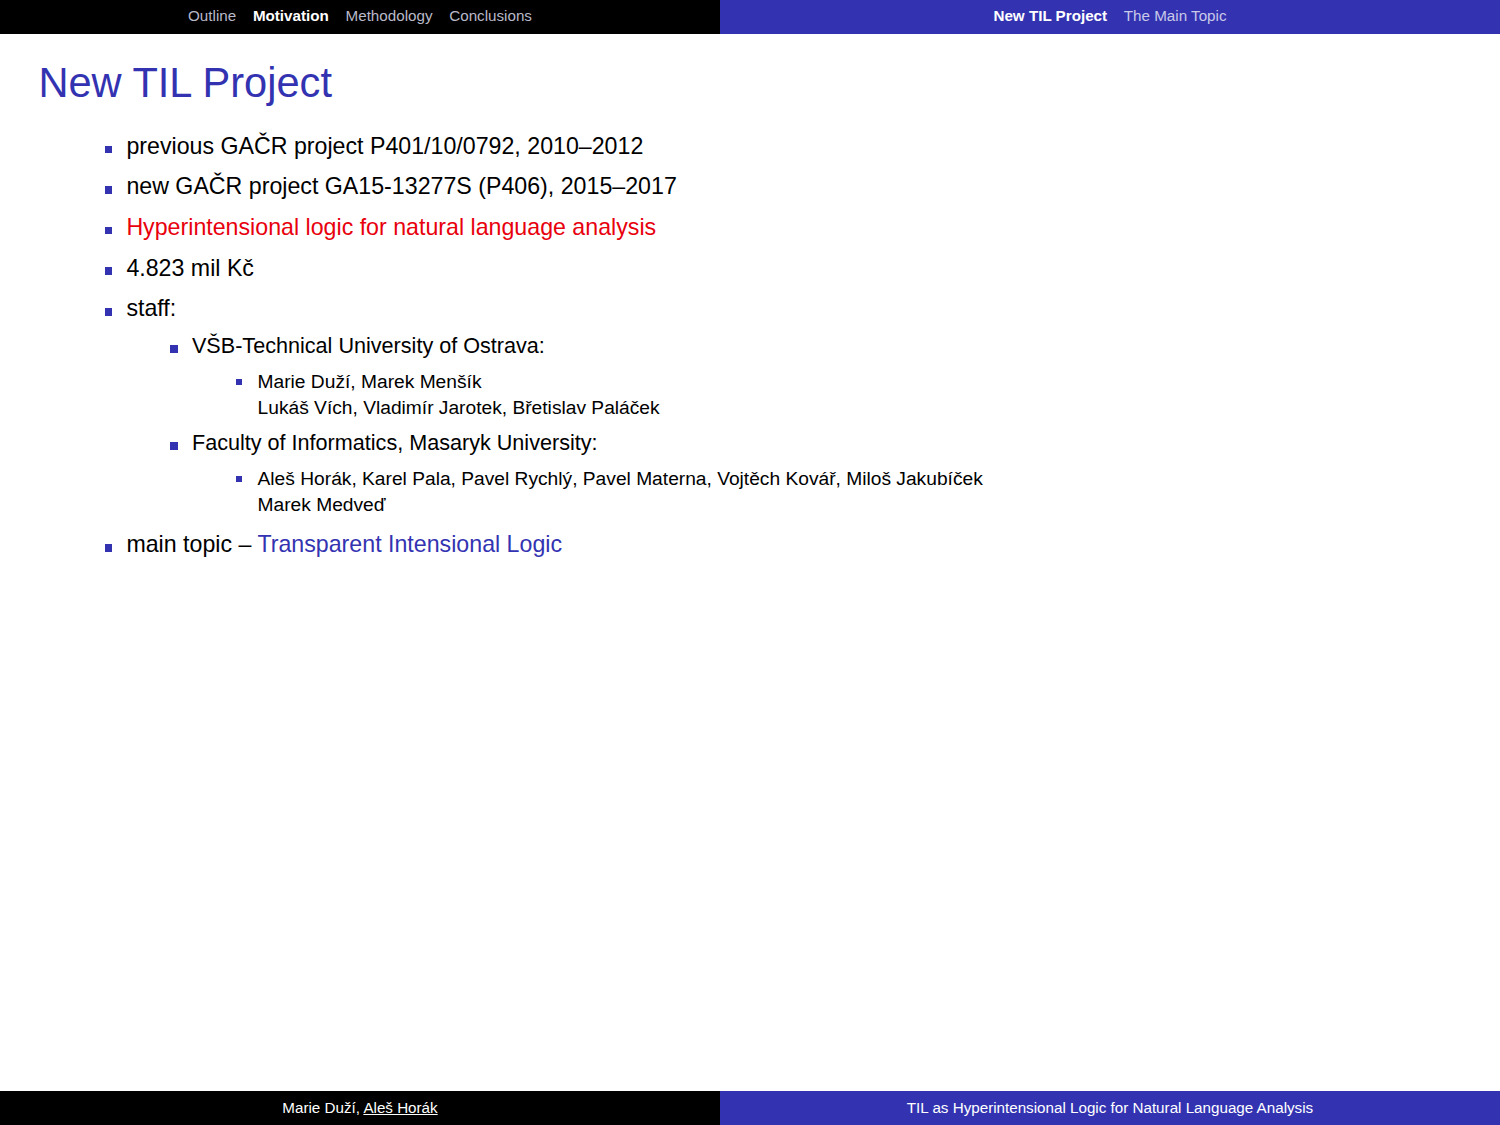Outline Motivation Methodology Conclusions
New TIL Project The Main Topic
New TIL Project
previous GAČR project P401/10/0792, 2010–2012
new GAČR project GA15-13277S (P406), 2015–2017
Hyperintensional logic for natural language analysis
4.823 mil Kč
staff:
VŠB-Technical University of Ostrava:
Marie Duží, Marek Menšík
Lukáš Vích, Vladimír Jarotek, Břetislav Paláček
Faculty of Informatics, Masaryk University:
Aleš Horák, Karel Pala, Pavel Rychlý, Pavel Materna, Vojtěch Kovář, Miloš Jakubíček
Marek Medveď
main topic – Transparent Intensional Logic
Marie Duží, Aleš Horák
TIL as Hyperintensional Logic for Natural Language Analysis